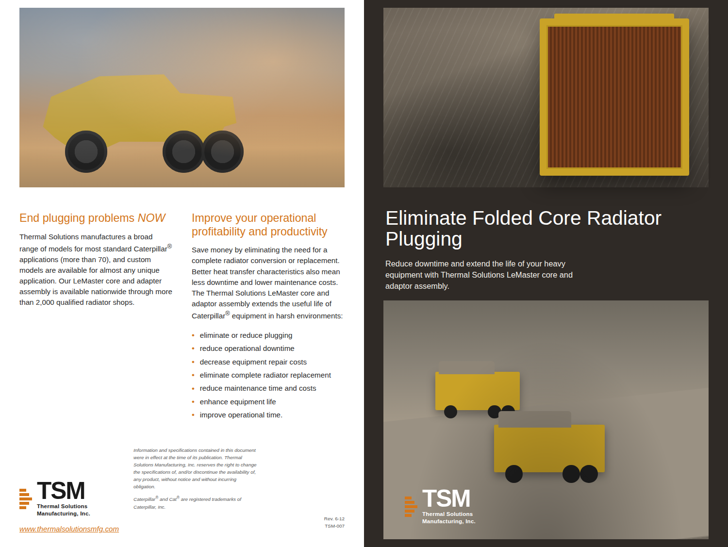End plugging problems NOW
Thermal Solutions manufactures a broad range of models for most standard Caterpillar® applications (more than 70), and custom models are available for almost any unique application. Our LeMaster core and adapter assembly is available nationwide through more than 2,000 qualified radiator shops.
Improve your operational profitability and productivity
Save money by eliminating the need for a complete radiator conversion or replacement. Better heat transfer characteristics also mean less downtime and lower maintenance costs. The Thermal Solutions LeMaster core and adaptor assembly extends the useful life of Caterpillar® equipment in harsh environments:
eliminate or reduce plugging
reduce operational downtime
decrease equipment repair costs
eliminate complete radiator replacement
reduce maintenance time and costs
enhance equipment life
improve operational time.
TSM
Thermal Solutions
Manufacturing, Inc.
www.thermalsolutionsmfg.com
Information and specifications contained in this document were in effect at the time of its publication. Thermal Solutions Manufacturing, Inc. reserves the right to change the specifications of, and/or discontinue the availability of, any product, without notice and without incurring obligation.
Caterpillar® and Cat® are registered trademarks of Caterpillar, Inc.
Rev. 6-12
TSM-007
Eliminate Folded Core Radiator Plugging
Reduce downtime and extend the life of your heavy equipment with Thermal Solutions LeMaster core and adaptor assembly.
TSM
Thermal Solutions
Manufacturing, Inc.